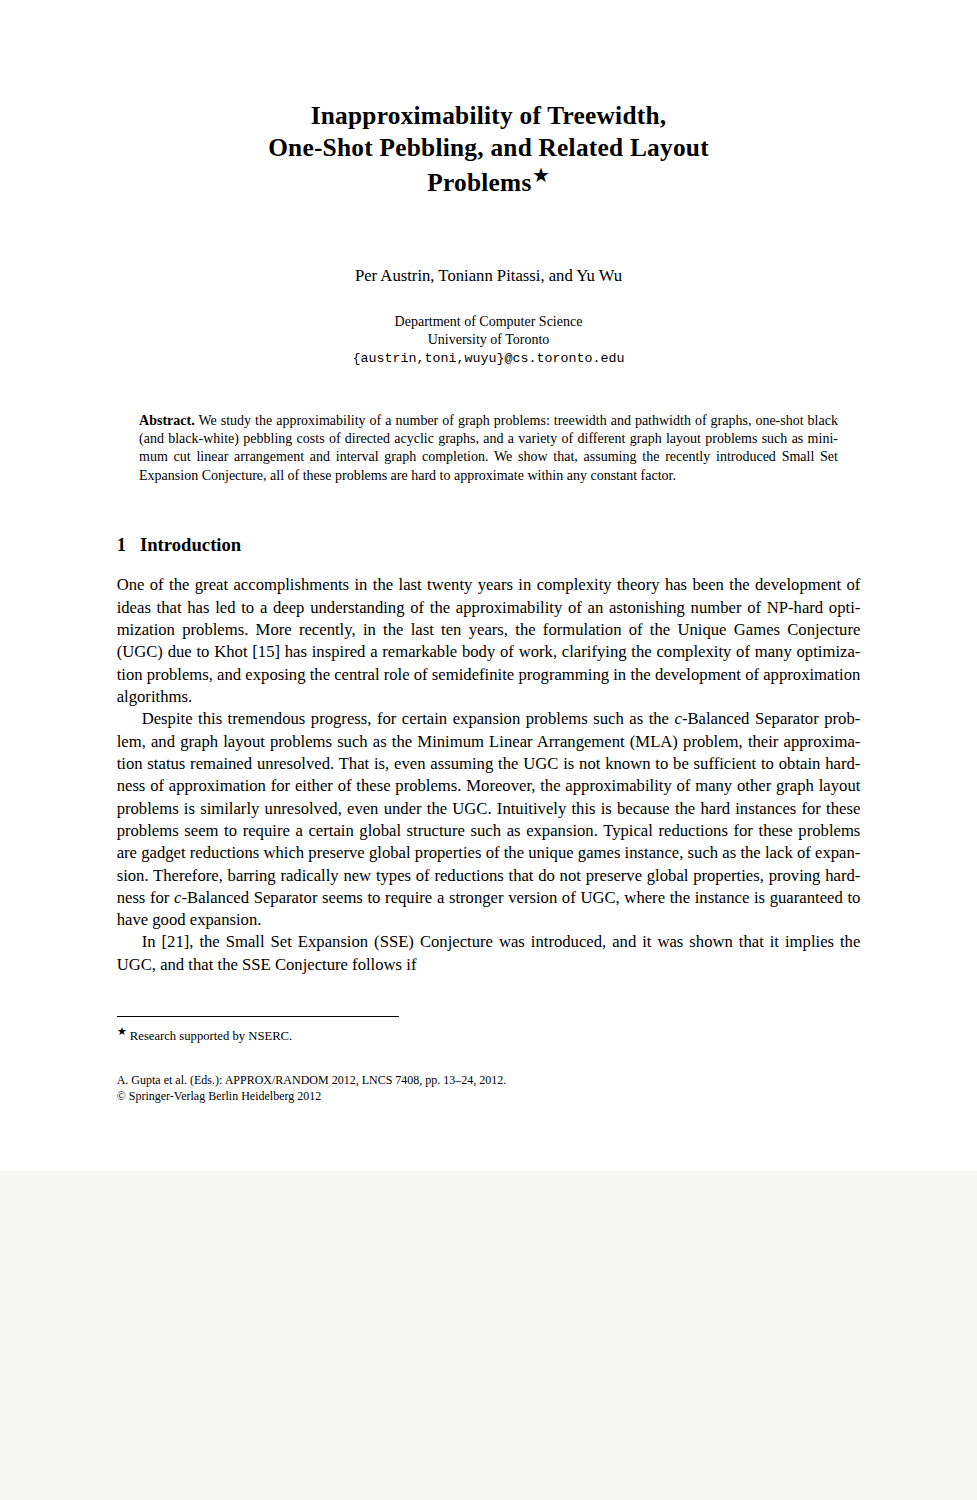Inapproximability of Treewidth,
One-Shot Pebbling, and Related Layout
Problems★
Per Austrin, Toniann Pitassi, and Yu Wu
Department of Computer Science
University of Toronto
{austrin,toni,wuyu}@cs.toronto.edu
Abstract. We study the approximability of a number of graph problems: treewidth and pathwidth of graphs, one-shot black (and black-white) pebbling costs of directed acyclic graphs, and a variety of different graph layout problems such as minimum cut linear arrangement and interval graph completion. We show that, assuming the recently introduced Small Set Expansion Conjecture, all of these problems are hard to approximate within any constant factor.
1 Introduction
One of the great accomplishments in the last twenty years in complexity theory has been the development of ideas that has led to a deep understanding of the approximability of an astonishing number of NP-hard optimization problems. More recently, in the last ten years, the formulation of the Unique Games Conjecture (UGC) due to Khot [15] has inspired a remarkable body of work, clarifying the complexity of many optimization problems, and exposing the central role of semidefinite programming in the development of approximation algorithms.
Despite this tremendous progress, for certain expansion problems such as the c-Balanced Separator problem, and graph layout problems such as the Minimum Linear Arrangement (MLA) problem, their approximation status remained unresolved. That is, even assuming the UGC is not known to be sufficient to obtain hardness of approximation for either of these problems. Moreover, the approximability of many other graph layout problems is similarly unresolved, even under the UGC. Intuitively this is because the hard instances for these problems seem to require a certain global structure such as expansion. Typical reductions for these problems are gadget reductions which preserve global properties of the unique games instance, such as the lack of expansion. Therefore, barring radically new types of reductions that do not preserve global properties, proving hardness for c-Balanced Separator seems to require a stronger version of UGC, where the instance is guaranteed to have good expansion.
In [21], the Small Set Expansion (SSE) Conjecture was introduced, and it was shown that it implies the UGC, and that the SSE Conjecture follows if
★ Research supported by NSERC.
A. Gupta et al. (Eds.): APPROX/RANDOM 2012, LNCS 7408, pp. 13–24, 2012.
© Springer-Verlag Berlin Heidelberg 2012